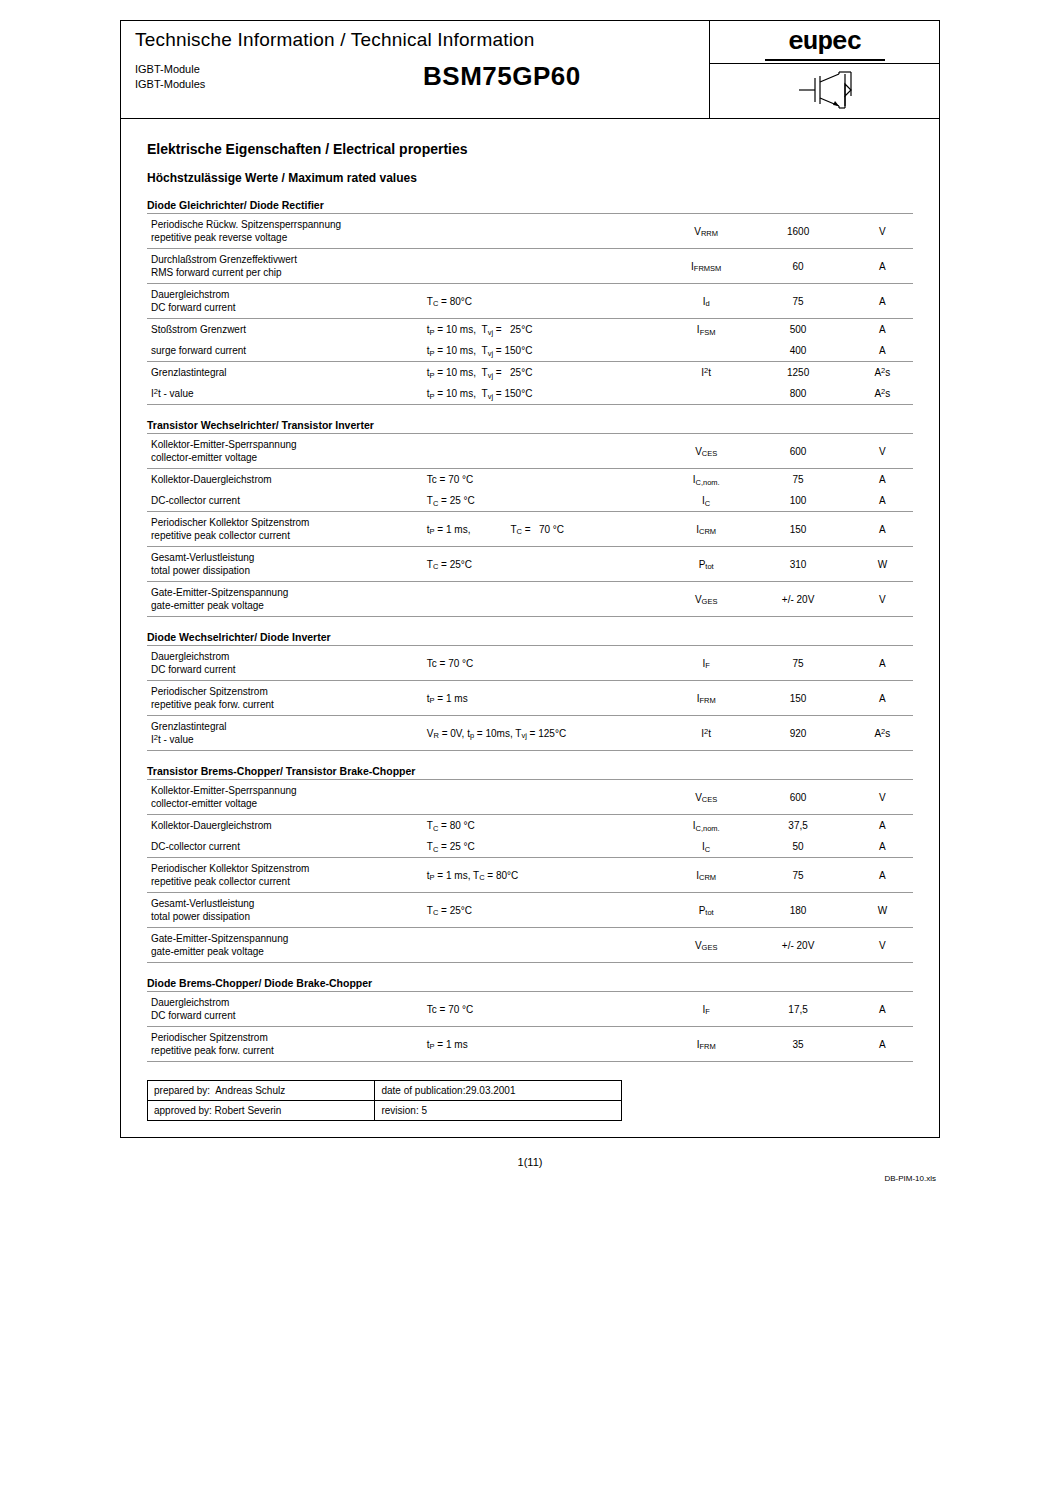Technische Information / Technical Information
IGBT-Module
IGBT-Modules
BSM75GP60
eupec
Elektrische Eigenschaften / Electrical properties
Höchstzulässige Werte / Maximum rated values
Diode Gleichrichter/ Diode Rectifier
| Periodische Rückw. Spitzensperrspannung repetitive peak reverse voltage | | V RRM | 1600 | V |
| Durchlaßstrom Grenzeffektivwert RMS forward current per chip | | I FRMSM | 60 | A |
| Dauergleichstrom DC forward current | T C = 80°C | I d | 75 | A |
| Stoßstrom Grenzwert | t P = 10 ms, T vj = 25°C | I FSM | 500 | A |
| surge forward current | t P = 10 ms, T vj = 150°C | | 400 | A |
| Grenzlastintegral | t P = 10 ms, T vj = 25°C | I 2 t | 1250 | A 2 s |
| I 2 t - value | t P = 10 ms, T vj = 150°C | | 800 | A 2 s |
Transistor Wechselrichter/ Transistor Inverter
| Kollektor-Emitter-Sperrspannung collector-emitter voltage | | V CES | 600 | V |
| Kollektor-Dauergleichstrom | Tc = 70 °C | I C,nom. | 75 | A |
| DC-collector current | T C = 25 °C | I C | 100 | A |
| Periodischer Kollektor Spitzenstrom repetitive peak collector current | t P = 1 ms, T C = 70 °C | I CRM | 150 | A |
| Gesamt-Verlustleistung total power dissipation | T C = 25°C | P tot | 310 | W |
| Gate-Emitter-Spitzenspannung gate-emitter peak voltage | | V GES | +/- 20V | V |
Diode Wechselrichter/ Diode Inverter
| Dauergleichstrom DC forward current | Tc = 70 °C | I F | 75 | A |
| Periodischer Spitzenstrom repetitive peak forw. current | t P = 1 ms | I FRM | 150 | A |
| Grenzlastintegral I 2 t - value | V R = 0V, t p = 10ms, T vj = 125°C | I 2 t | 920 | A 2 s |
Transistor Brems-Chopper/ Transistor Brake-Chopper
| Kollektor-Emitter-Sperrspannung collector-emitter voltage | | V CES | 600 | V |
| Kollektor-Dauergleichstrom | T C = 80 °C | I C,nom. | 37,5 | A |
| DC-collector current | T C = 25 °C | I C | 50 | A |
| Periodischer Kollektor Spitzenstrom repetitive peak collector current | t P = 1 ms, T C = 80°C | I CRM | 75 | A |
| Gesamt-Verlustleistung total power dissipation | T C = 25°C | P tot | 180 | W |
| Gate-Emitter-Spitzenspannung gate-emitter peak voltage | | V GES | +/- 20V | V |
Diode Brems-Chopper/ Diode Brake-Chopper
| Dauergleichstrom DC forward current | Tc = 70 °C | I F | 17,5 | A |
| Periodischer Spitzenstrom repetitive peak forw. current | t P = 1 ms | I FRM | 35 | A |
| prepared by: Andreas Schulz | date of publication:29.03.2001 |
| approved by: Robert Severin | revision: 5 |
1(11)
DB-PIM-10.xls